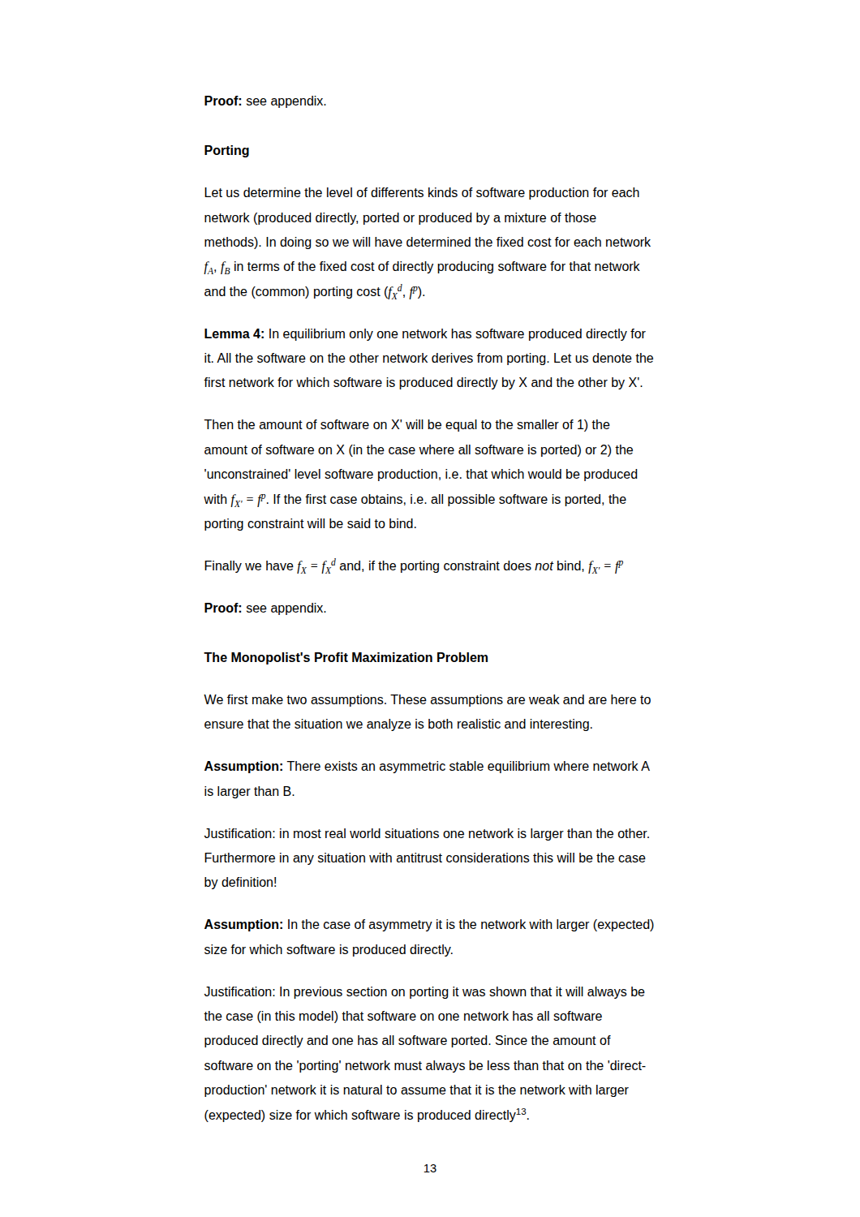Proof: see appendix.
Porting
Let us determine the level of differents kinds of software production for each network (produced directly, ported or produced by a mixture of those methods). In doing so we will have determined the fixed cost for each network fA, fB in terms of the fixed cost of directly producing software for that network and the (common) porting cost (fXd, fp).
Lemma 4: In equilibrium only one network has software produced directly for it. All the software on the other network derives from porting. Let us denote the first network for which software is produced directly by X and the other by X'.
Then the amount of software on X' will be equal to the smaller of 1) the amount of software on X (in the case where all software is ported) or 2) the 'unconstrained' level software production, i.e. that which would be produced with fX' = fp. If the first case obtains, i.e. all possible software is ported, the porting constraint will be said to bind.
Finally we have fX = fXd and, if the porting constraint does not bind, fX' = fp
Proof: see appendix.
The Monopolist's Profit Maximization Problem
We first make two assumptions. These assumptions are weak and are here to ensure that the situation we analyze is both realistic and interesting.
Assumption: There exists an asymmetric stable equilibrium where network A is larger than B.
Justification: in most real world situations one network is larger than the other. Furthermore in any situation with antitrust considerations this will be the case by definition!
Assumption: In the case of asymmetry it is the network with larger (expected) size for which software is produced directly.
Justification: In previous section on porting it was shown that it will always be the case (in this model) that software on one network has all software produced directly and one has all software ported. Since the amount of software on the 'porting' network must always be less than that on the 'direct-production' network it is natural to assume that it is the network with larger (expected) size for which software is produced directly13.
13